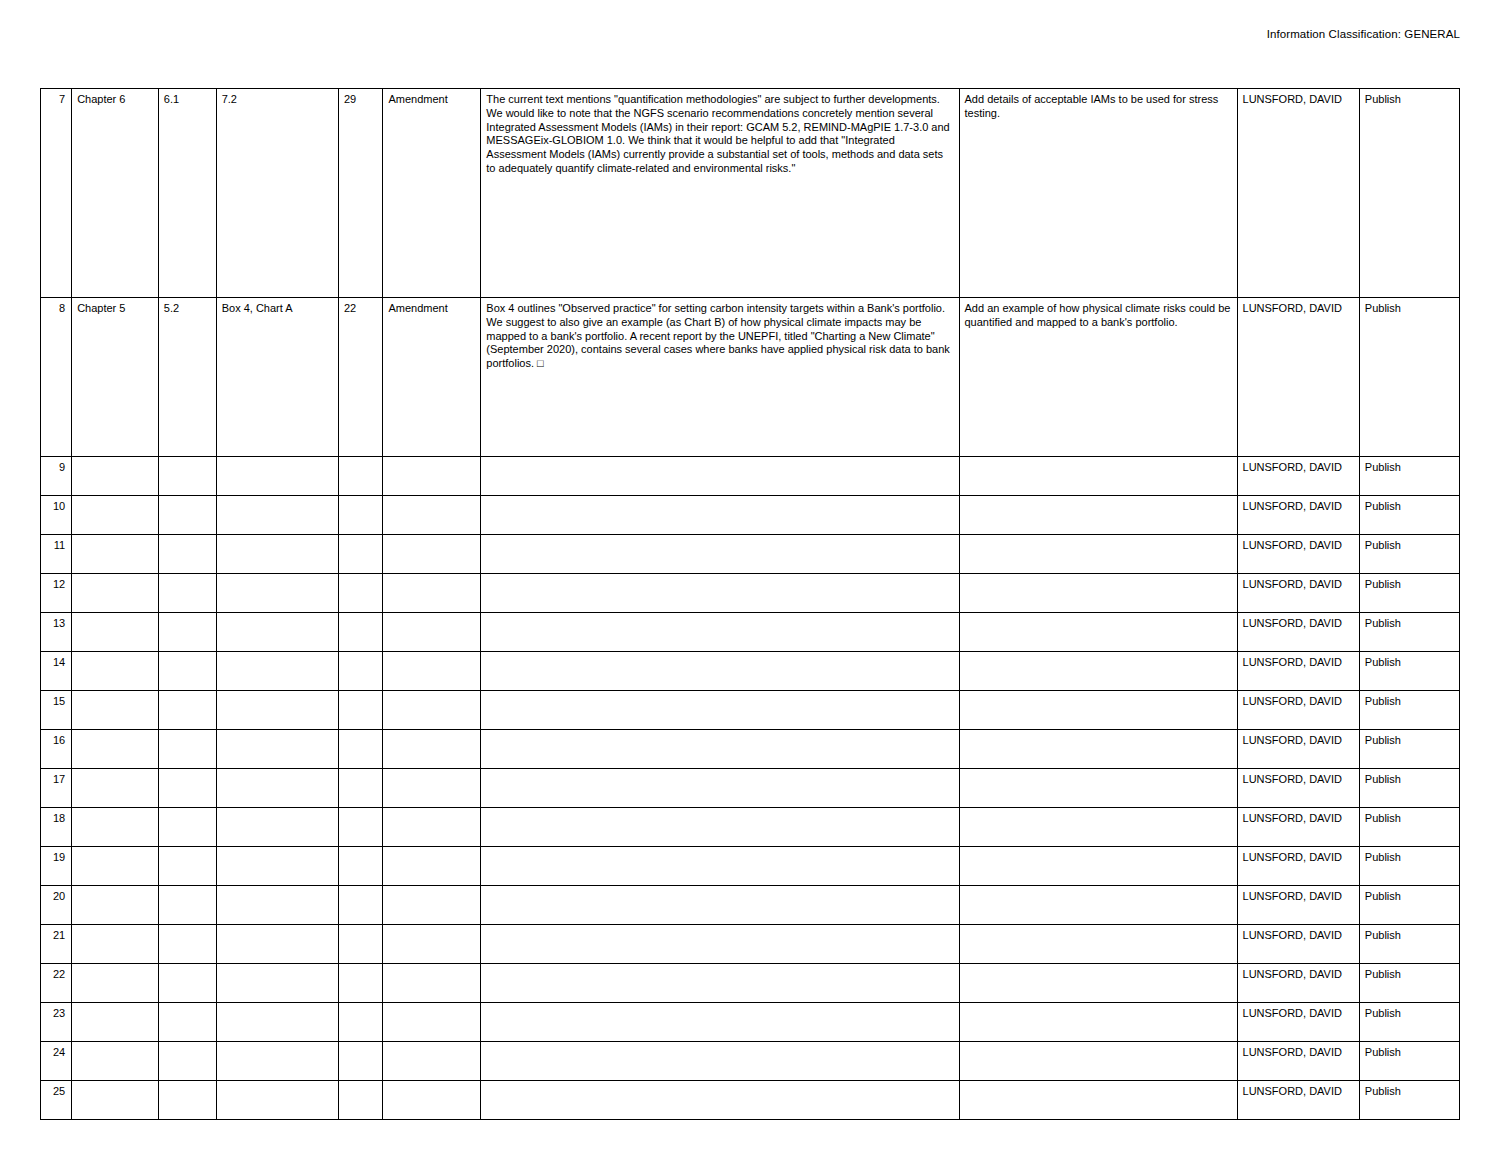Information Classification: GENERAL
| 7 | Chapter 6 | 6.1 | 7.2 | 29 | Amendment | The current text mentions "quantification methodologies" are subject to further developments. We would like to note that the NGFS scenario recommendations concretely mention several Integrated Assessment Models (IAMs) in their report: GCAM 5.2, REMIND-MAgPIE 1.7-3.0 and MESSAGEix-GLOBIOM 1.0. We think that it would be helpful to add that "Integrated Assessment Models (IAMs) currently provide a substantial set of tools, methods and data sets to adequately quantify climate-related and environmental risks." | Add details of acceptable IAMs to be used for stress testing. | LUNSFORD, DAVID | Publish |
| 8 | Chapter 5 | 5.2 | Box 4, Chart A | 22 | Amendment | Box 4 outlines "Observed practice" for setting carbon intensity targets within a Bank's portfolio. We suggest to also give an example (as Chart B) of how physical climate impacts may be mapped to a bank's portfolio. A recent report by the UNEPFI, titled "Charting a New Climate" (September 2020), contains several cases where banks have applied physical risk data to bank portfolios. □ | Add an example of how physical climate risks could be quantified and mapped to a bank's portfolio. | LUNSFORD, DAVID | Publish |
| 9 | | | | | | | | LUNSFORD, DAVID | Publish |
| 10 | | | | | | | | LUNSFORD, DAVID | Publish |
| 11 | | | | | | | | LUNSFORD, DAVID | Publish |
| 12 | | | | | | | | LUNSFORD, DAVID | Publish |
| 13 | | | | | | | | LUNSFORD, DAVID | Publish |
| 14 | | | | | | | | LUNSFORD, DAVID | Publish |
| 15 | | | | | | | | LUNSFORD, DAVID | Publish |
| 16 | | | | | | | | LUNSFORD, DAVID | Publish |
| 17 | | | | | | | | LUNSFORD, DAVID | Publish |
| 18 | | | | | | | | LUNSFORD, DAVID | Publish |
| 19 | | | | | | | | LUNSFORD, DAVID | Publish |
| 20 | | | | | | | | LUNSFORD, DAVID | Publish |
| 21 | | | | | | | | LUNSFORD, DAVID | Publish |
| 22 | | | | | | | | LUNSFORD, DAVID | Publish |
| 23 | | | | | | | | LUNSFORD, DAVID | Publish |
| 24 | | | | | | | | LUNSFORD, DAVID | Publish |
| 25 | | | | | | | | LUNSFORD, DAVID | Publish |